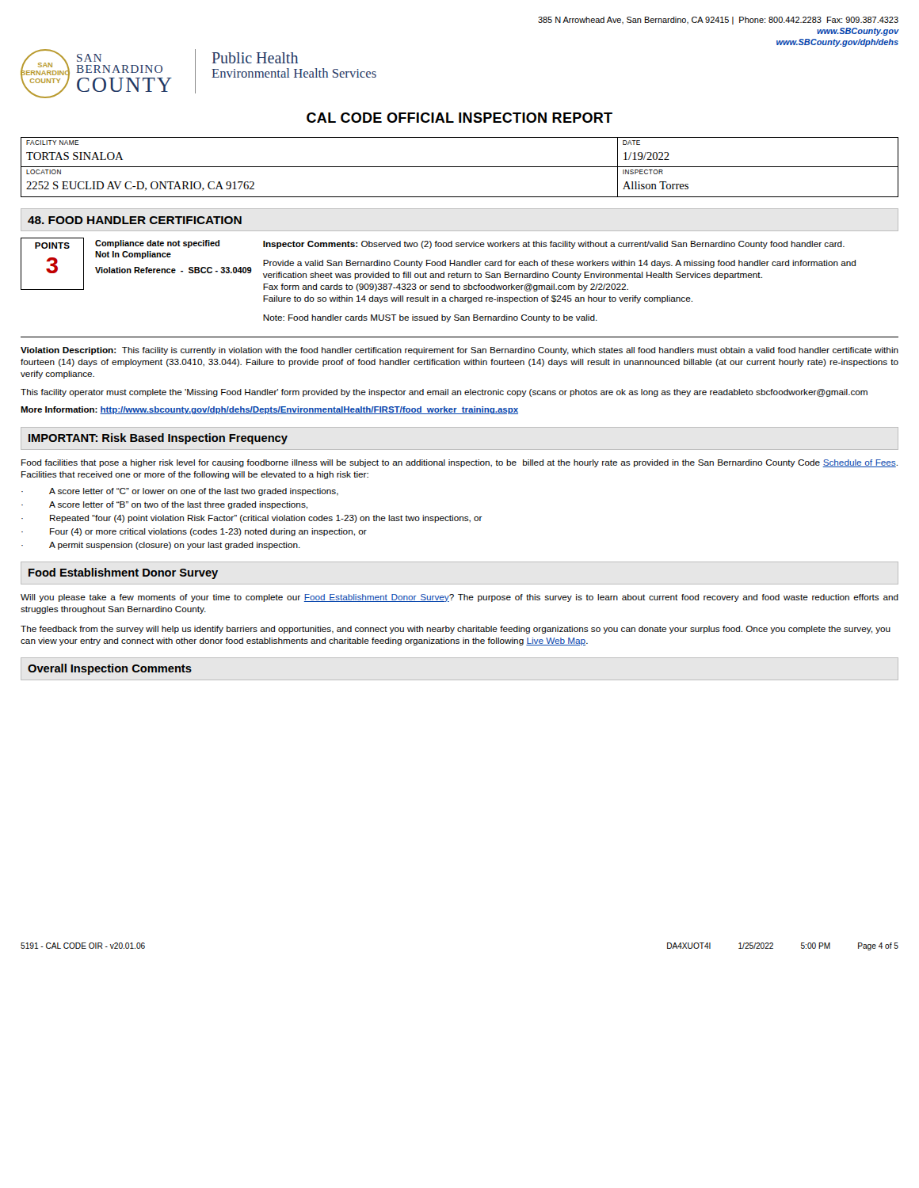385 N Arrowhead Ave, San Bernardino, CA 92415 | Phone: 800.442.2283 Fax: 909.387.4323
www.SBCounty.gov
www.SBCounty.gov/dph/dehs
SAN
BERNARDINO
COUNTY
SAN BERNARDINO COUNTY
Public Health Environmental Health Services
CAL CODE OFFICIAL INSPECTION REPORT
| FACILITY NAME TORTAS SINALOA | DATE 1/19/2022 |
| LOCATION 2252 S EUCLID AV C-D, ONTARIO, CA 91762 | INSPECTOR Allison Torres |
48. FOOD HANDLER CERTIFICATION
POINTS
3
Compliance date not specified
Not In Compliance
Violation Reference - SBCC - 33.0409
Inspector Comments: Observed two (2) food service workers at this facility without a current/valid San Bernardino County food handler card.
Provide a valid San Bernardino County Food Handler card for each of these workers within 14 days. A missing food handler card information and verification sheet was provided to fill out and return to San Bernardino County Environmental Health Services department.
Fax form and cards to (909)387-4323 or send to sbcfoodworker@gmail.com by 2/2/2022.
Failure to do so within 14 days will result in a charged re-inspection of $245 an hour to verify compliance.
Note: Food handler cards MUST be issued by San Bernardino County to be valid.
Violation Description: This facility is currently in violation with the food handler certification requirement for San Bernardino County, which states all food handlers must obtain a valid food handler certificate within fourteen (14) days of employment (33.0410, 33.044). Failure to provide proof of food handler certification within fourteen (14) days will result in unannounced billable (at our current hourly rate) re-inspections to verify compliance.
This facility operator must complete the 'Missing Food Handler' form provided by the inspector and email an electronic copy (scans or photos are ok as long as they are readableto sbcfoodworker@gmail.com
More Information: http://www.sbcounty.gov/dph/dehs/Depts/EnvironmentalHealth/FIRST/food_worker_training.aspx
IMPORTANT: Risk Based Inspection Frequency
Food facilities that pose a higher risk level for causing foodborne illness will be subject to an additional inspection, to be billed at the hourly rate as provided in the San Bernardino County Code Schedule of Fees. Facilities that received one or more of the following will be elevated to a high risk tier:
·A score letter of “C” or lower on one of the last two graded inspections,
·A score letter of “B” on two of the last three graded inspections,
·Repeated “four (4) point violation Risk Factor” (critical violation codes 1-23) on the last two inspections, or
·Four (4) or more critical violations (codes 1-23) noted during an inspection, or
·A permit suspension (closure) on your last graded inspection.
Food Establishment Donor Survey
Will you please take a few moments of your time to complete our Food Establishment Donor Survey? The purpose of this survey is to learn about current food recovery and food waste reduction efforts and struggles throughout San Bernardino County.
The feedback from the survey will help us identify barriers and opportunities, and connect you with nearby charitable feeding organizations so you can donate your surplus food. Once you complete the survey, you can view your entry and connect with other donor food establishments and charitable feeding organizations in the following Live Web Map.
Overall Inspection Comments
5191 - CAL CODE OIR - v20.01.06
DA4XUOT4I 1/25/2022 5:00 PM Page 4 of 5